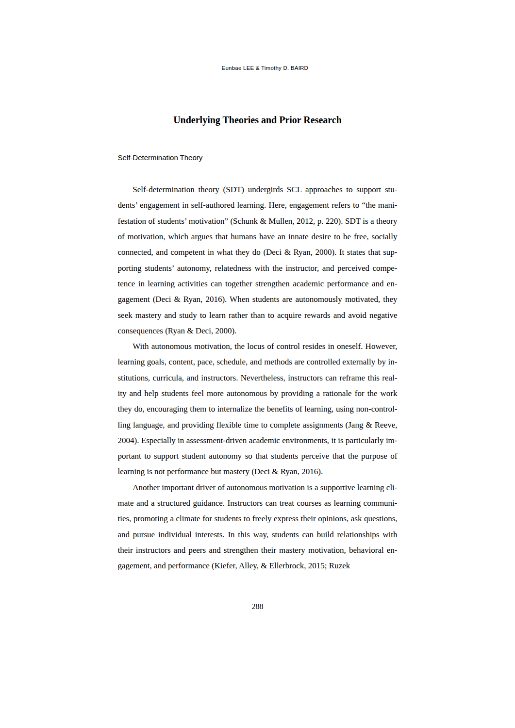Eunbae LEE & Timothy D. BAIRD
Underlying Theories and Prior Research
Self-Determination Theory
Self-determination theory (SDT) undergirds SCL approaches to support students’ engagement in self-authored learning. Here, engagement refers to “the manifestation of students’ motivation” (Schunk & Mullen, 2012, p. 220). SDT is a theory of motivation, which argues that humans have an innate desire to be free, socially connected, and competent in what they do (Deci & Ryan, 2000). It states that supporting students’ autonomy, relatedness with the instructor, and perceived competence in learning activities can together strengthen academic performance and engagement (Deci & Ryan, 2016). When students are autonomously motivated, they seek mastery and study to learn rather than to acquire rewards and avoid negative consequences (Ryan & Deci, 2000).
With autonomous motivation, the locus of control resides in oneself. However, learning goals, content, pace, schedule, and methods are controlled externally by institutions, curricula, and instructors. Nevertheless, instructors can reframe this reality and help students feel more autonomous by providing a rationale for the work they do, encouraging them to internalize the benefits of learning, using non-controlling language, and providing flexible time to complete assignments (Jang & Reeve, 2004). Especially in assessment-driven academic environments, it is particularly important to support student autonomy so that students perceive that the purpose of learning is not performance but mastery (Deci & Ryan, 2016).
Another important driver of autonomous motivation is a supportive learning climate and a structured guidance. Instructors can treat courses as learning communities, promoting a climate for students to freely express their opinions, ask questions, and pursue individual interests. In this way, students can build relationships with their instructors and peers and strengthen their mastery motivation, behavioral engagement, and performance (Kiefer, Alley, & Ellerbrock, 2015; Ruzek
288